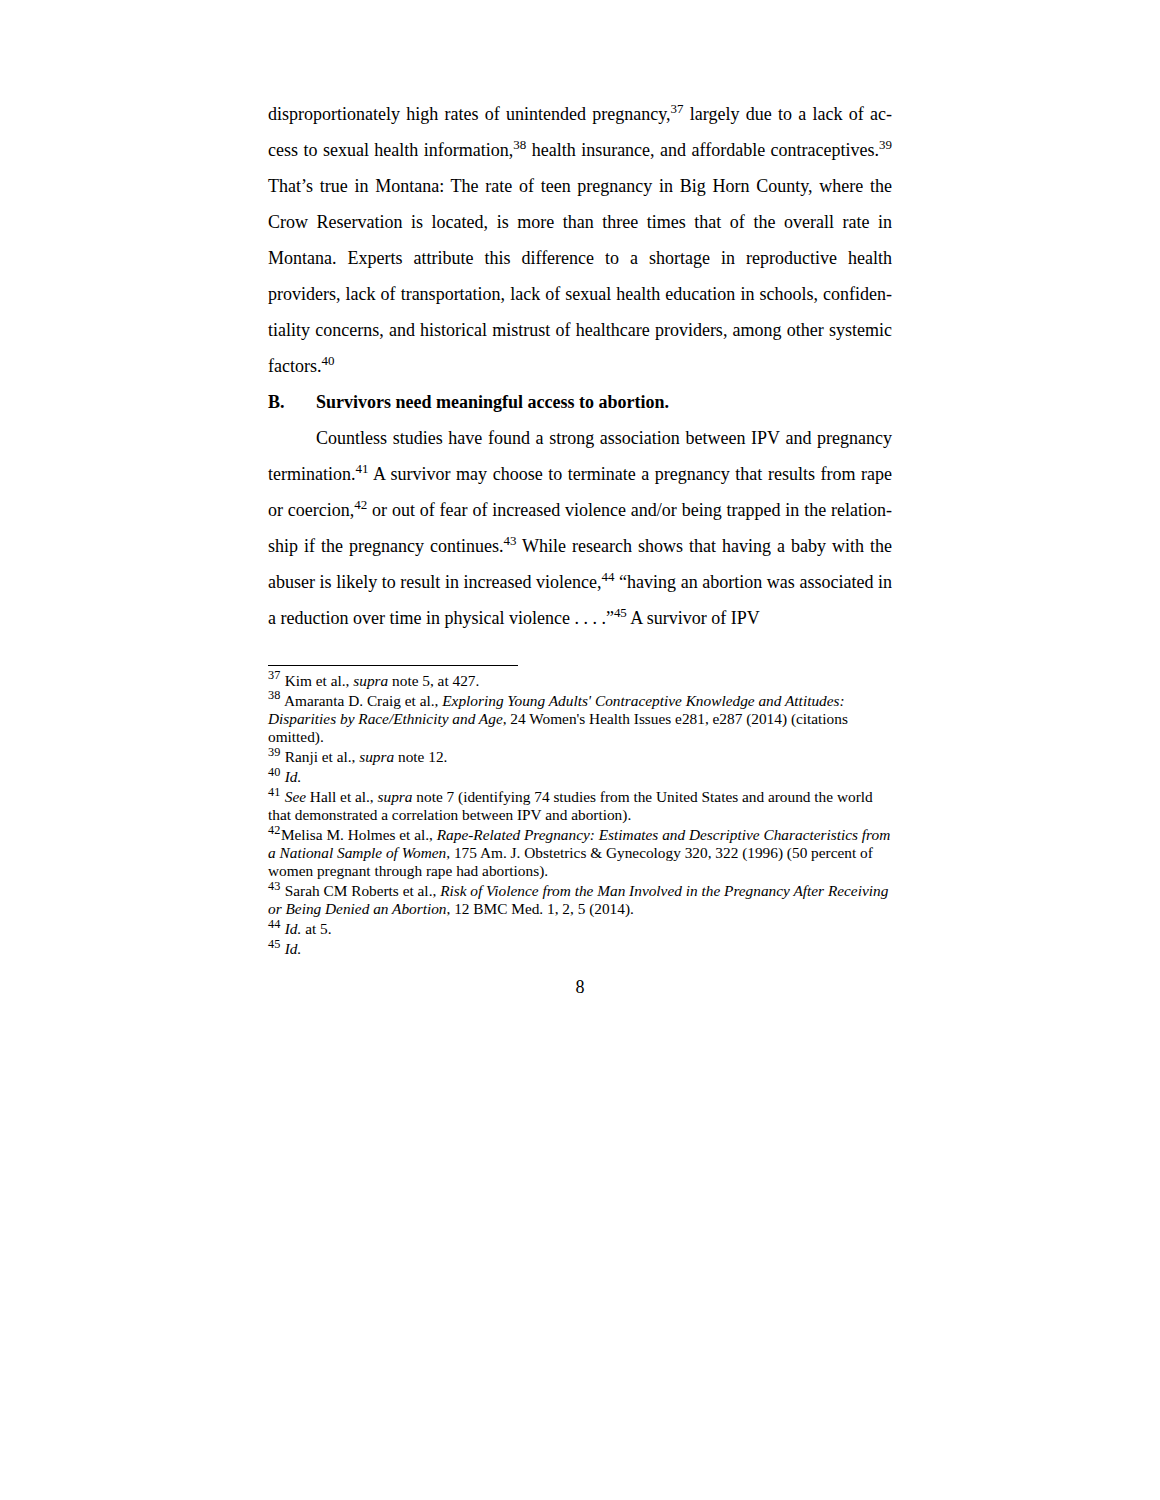disproportionately high rates of unintended pregnancy,37 largely due to a lack of access to sexual health information,38 health insurance, and affordable contraceptives.39 That’s true in Montana: The rate of teen pregnancy in Big Horn County, where the Crow Reservation is located, is more than three times that of the overall rate in Montana. Experts attribute this difference to a shortage in reproductive health providers, lack of transportation, lack of sexual health education in schools, confidentiality concerns, and historical mistrust of healthcare providers, among other systemic factors.40
B. Survivors need meaningful access to abortion.
Countless studies have found a strong association between IPV and pregnancy termination.41 A survivor may choose to terminate a pregnancy that results from rape or coercion,42 or out of fear of increased violence and/or being trapped in the relationship if the pregnancy continues.43 While research shows that having a baby with the abuser is likely to result in increased violence,44 “having an abortion was associated in a reduction over time in physical violence . . . .”45 A survivor of IPV
37 Kim et al., supra note 5, at 427.
38 Amaranta D. Craig et al., Exploring Young Adults' Contraceptive Knowledge and Attitudes: Disparities by Race/Ethnicity and Age, 24 Women's Health Issues e281, e287 (2014) (citations omitted).
39 Ranji et al., supra note 12.
40 Id.
41 See Hall et al., supra note 7 (identifying 74 studies from the United States and around the world that demonstrated a correlation between IPV and abortion).
42Melisa M. Holmes et al., Rape-Related Pregnancy: Estimates and Descriptive Characteristics from a National Sample of Women, 175 Am. J. Obstetrics & Gynecology 320, 322 (1996) (50 percent of women pregnant through rape had abortions).
43 Sarah CM Roberts et al., Risk of Violence from the Man Involved in the Pregnancy After Receiving or Being Denied an Abortion, 12 BMC Med. 1, 2, 5 (2014).
44 Id. at 5.
45 Id.
8